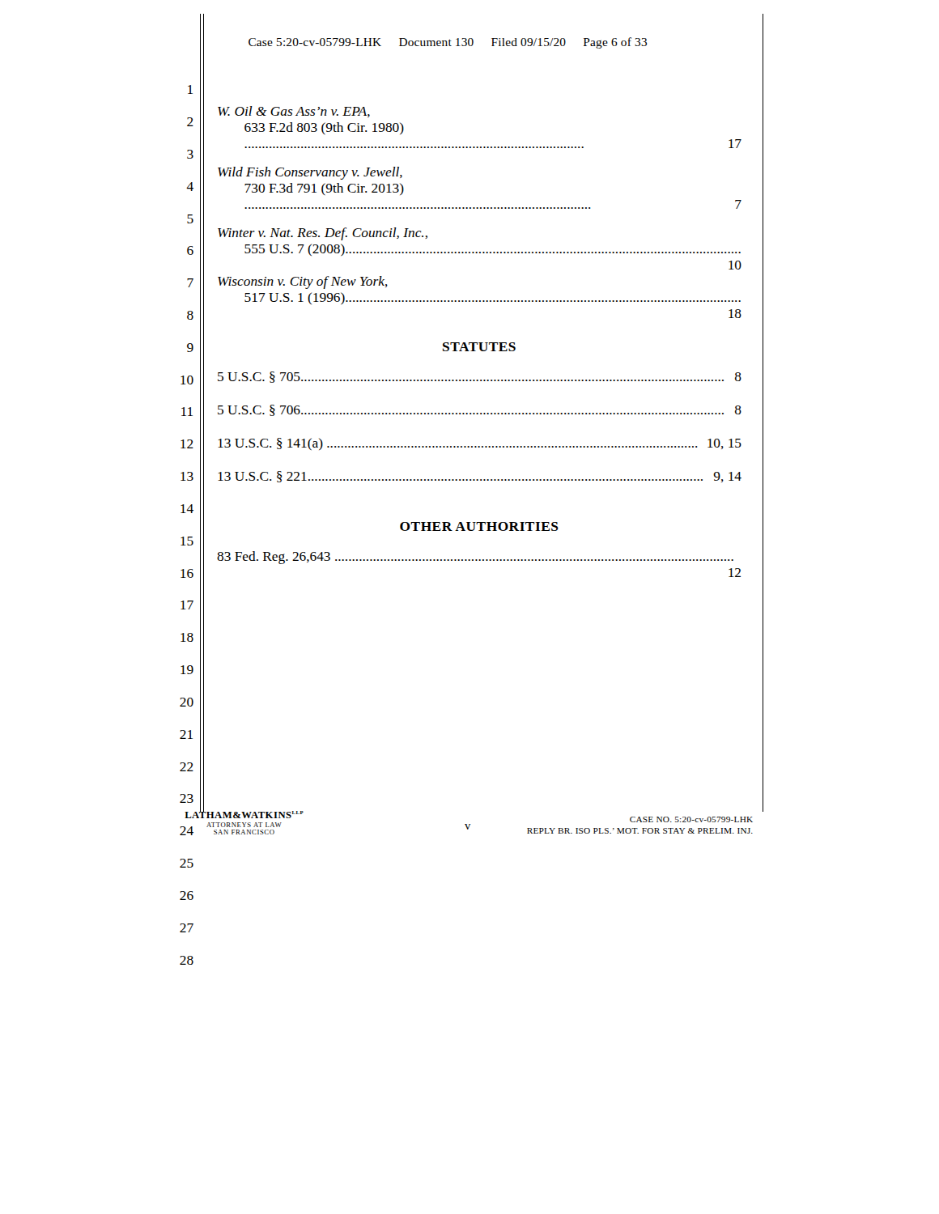Case 5:20-cv-05799-LHK Document 130 Filed 09/15/20 Page 6 of 33
1
2
3
4
5
6
7
8
9
10
11
12
13
14
15
16
17
18
19
20
21
22
23
24
25
26
27
28
W. Oil & Gas Ass’n v. EPA, 633 F.2d 803 (9th Cir. 1980) ................................................................................................. 17
Wild Fish Conservancy v. Jewell, 730 F.3d 791 (9th Cir. 2013) ................................................................................................... 7
Winter v. Nat. Res. Def. Council, Inc., 555 U.S. 7 (2008)................................................................................................................. 10
Wisconsin v. City of New York, 517 U.S. 1 (1996)................................................................................................................. 18
STATUTES
5 U.S.C. § 705......................................................................................................................... 8
5 U.S.C. § 706......................................................................................................................... 8
13 U.S.C. § 141(a) .......................................................................................................... 10, 15
13 U.S.C. § 221................................................................................................................. 9, 14
OTHER AUTHORITIES
83 Fed. Reg. 26,643 .................................................................................................................. 12
LATHAM&WATKINSLLP
Attorneys At Law
San Francisco
v
CASE NO. 5:20-cv-05799-LHK
REPLY BR. ISO PLS.’ MOT. FOR STAY & PRELIM. INJ.